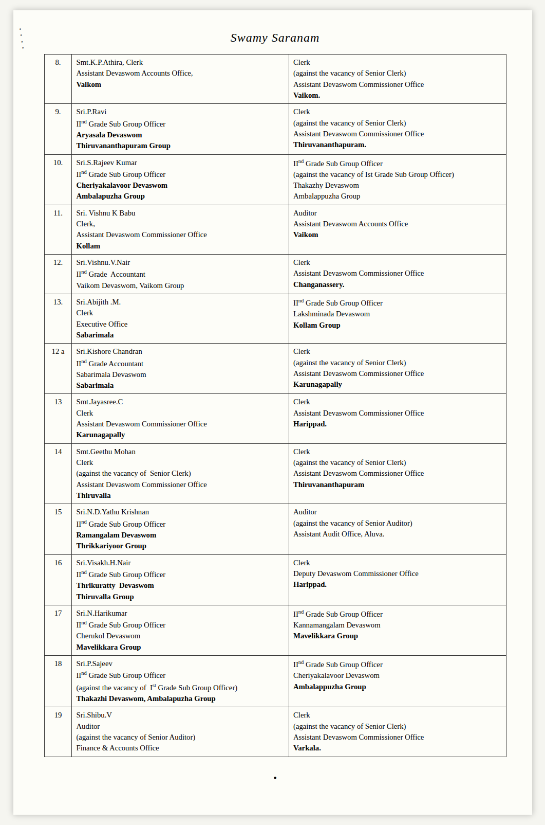•
•
•
•
Swamy Saranam
| 8. | Smt.K.P.Athira, Clerk Assistant Devaswom Accounts Office, Vaikom | Clerk (against the vacancy of Senior Clerk) Assistant Devaswom Commissioner Office Vaikom. |
| 9. | Sri.P.Ravi II nd Grade Sub Group Officer Aryasala Devaswom Thiruvananthapuram Group | Clerk (against the vacancy of Senior Clerk) Assistant Devaswom Commissioner Office Thiruvananthapuram. |
| 10. | Sri.S.Rajeev Kumar II nd Grade Sub Group Officer Cheriyakalavoor Devaswom Ambalapuzha Group | II nd Grade Sub Group Officer (against the vacancy of Ist Grade Sub Group Officer) Thakazhy Devaswom Ambalappuzha Group |
| 11. | Sri. Vishnu K Babu Clerk, Assistant Devaswom Commissioner Office Kollam | Auditor Assistant Devaswom Accounts Office Vaikom |
| 12. | Sri.Vishnu.V.Nair II nd Grade Accountant Vaikom Devaswom, Vaikom Group | Clerk Assistant Devaswom Commissioner Office Changanassery. |
| 13. | Sri.Abijith .M. Clerk Executive Office Sabarimala | II nd Grade Sub Group Officer Lakshminada Devaswom Kollam Group |
| 12 a | Sri.Kishore Chandran II nd Grade Accountant Sabarimala Devaswom Sabarimala | Clerk (against the vacancy of Senior Clerk) Assistant Devaswom Commissioner Office Karunagapally |
| 13 | Smt.Jayasree.C Clerk Assistant Devaswom Commissioner Office Karunagapally | Clerk Assistant Devaswom Commissioner Office Harippad. |
| 14 | Smt.Geethu Mohan Clerk (against the vacancy of Senior Clerk) Assistant Devaswom Commissioner Office Thiruvalla | Clerk (against the vacancy of Senior Clerk) Assistant Devaswom Commissioner Office Thiruvananthapuram |
| 15 | Sri.N.D.Yathu Krishnan II nd Grade Sub Group Officer Ramangalam Devaswom Thrikkariyoor Group | Auditor (against the vacancy of Senior Auditor) Assistant Audit Office, Aluva. |
| 16 | Sri.Visakh.H.Nair II nd Grade Sub Group Officer Thrikuratty Devaswom Thiruvalla Group | Clerk Deputy Devaswom Commissioner Office Harippad. |
| 17 | Sri.N.Harikumar II nd Grade Sub Group Officer Cherukol Devaswom Mavelikkara Group | II nd Grade Sub Group Officer Kannamangalam Devaswom Mavelikkara Group |
| 18 | Sri.P.Sajeev II nd Grade Sub Group Officer (against the vacancy of I st Grade Sub Group Officer) Thakazhi Devaswom, Ambalapuzha Group | II nd Grade Sub Group Officer Cheriyakalavoor Devaswom Ambalappuzha Group |
| 19 | Sri.Shibu.V Auditor (against the vacancy of Senior Auditor) Finance & Accounts Office | Clerk (against the vacancy of Senior Clerk) Assistant Devaswom Commissioner Office Varkala. |
•